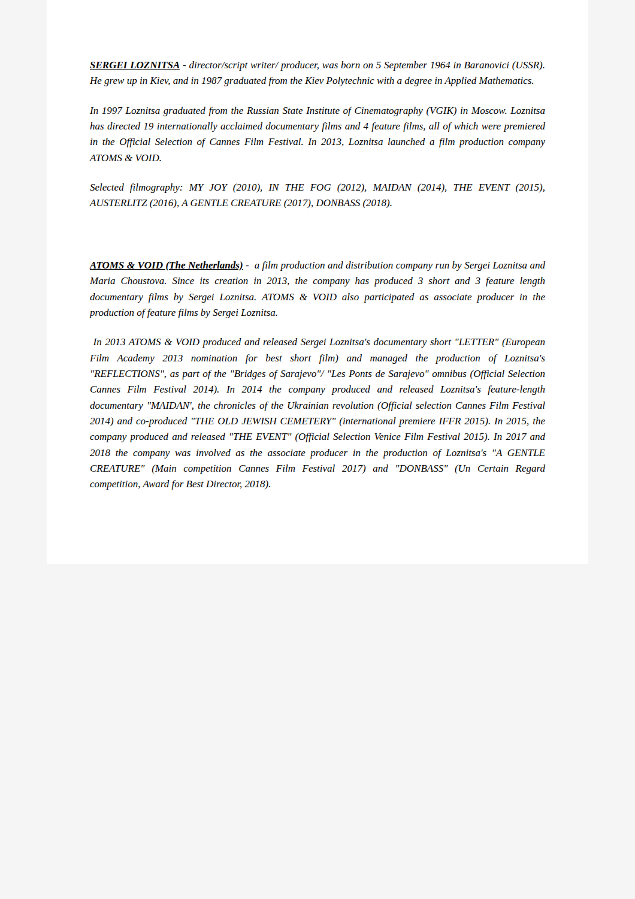SERGEI LOZNITSA - director/script writer/ producer, was born on 5 September 1964 in Baranovici (USSR). He grew up in Kiev, and in 1987 graduated from the Kiev Polytechnic with a degree in Applied Mathematics.
In 1997 Loznitsa graduated from the Russian State Institute of Cinematography (VGIK) in Moscow. Loznitsa has directed 19 internationally acclaimed documentary films and 4 feature films, all of which were premiered in the Official Selection of Cannes Film Festival. In 2013, Loznitsa launched a film production company ATOMS & VOID.
Selected filmography: MY JOY (2010), IN THE FOG (2012), MAIDAN (2014), THE EVENT (2015), AUSTERLITZ (2016), A GENTLE CREATURE (2017), DONBASS (2018).
ATOMS & VOID (The Netherlands) - a film production and distribution company run by Sergei Loznitsa and Maria Choustova. Since its creation in 2013, the company has produced 3 short and 3 feature length documentary films by Sergei Loznitsa. ATOMS & VOID also participated as associate producer in the production of feature films by Sergei Loznitsa.
In 2013 ATOMS & VOID produced and released Sergei Loznitsa's documentary short "LETTER" (European Film Academy 2013 nomination for best short film) and managed the production of Loznitsa's "REFLECTIONS", as part of the "Bridges of Sarajevo"/ "Les Ponts de Sarajevo" omnibus (Official Selection Cannes Film Festival 2014). In 2014 the company produced and released Loznitsa's feature-length documentary "MAIDAN', the chronicles of the Ukrainian revolution (Official selection Cannes Film Festival 2014) and co-produced "THE OLD JEWISH CEMETERY" (international premiere IFFR 2015). In 2015, the company produced and released "THE EVENT" (Official Selection Venice Film Festival 2015). In 2017 and 2018 the company was involved as the associate producer in the production of Loznitsa's "A GENTLE CREATURE" (Main competition Cannes Film Festival 2017) and "DONBASS" (Un Certain Regard competition, Award for Best Director, 2018).